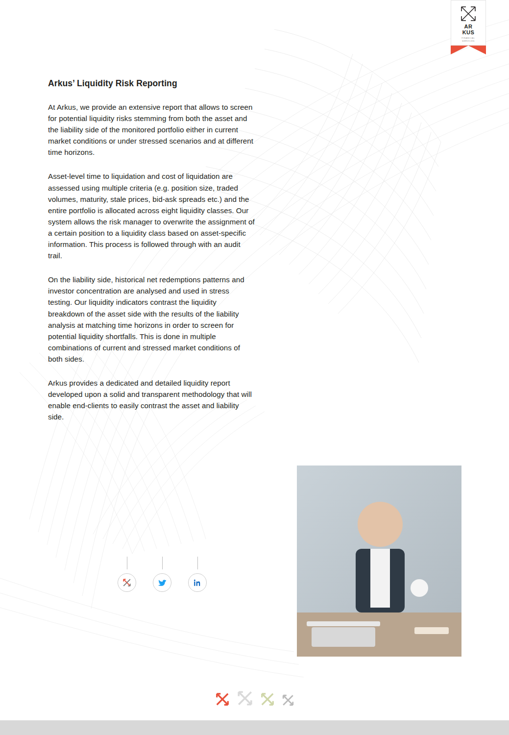AR
KUS
FINANCIAL
SERVICES
Arkus’ Liquidity Risk Reporting
At Arkus, we provide an extensive report that allows to screen for potential liquidity risks stemming from both the asset and the liability side of the monitored portfolio either in current market conditions or under stressed scenarios and at different time horizons.
Asset-level time to liquidation and cost of liquidation are assessed using multiple criteria (e.g. position size, traded volumes, maturity, stale prices, bid-ask spreads etc.) and the entire portfolio is allocated across eight liquidity classes. Our system allows the risk manager to overwrite the assignment of a certain position to a liquidity class based on asset-specific information. This process is followed through with an audit trail.
On the liability side, historical net redemptions patterns and investor concentration are analysed and used in stress testing. Our liquidity indicators contrast the liquidity breakdown of the asset side with the results of the liability analysis at matching time horizons in order to screen for potential liquidity shortfalls. This is done in multiple combinations of current and stressed market conditions of both sides.
Arkus provides a dedicated and detailed liquidity report developed upon a solid and transparent methodology that will enable end-clients to easily contrast the asset and liability side.